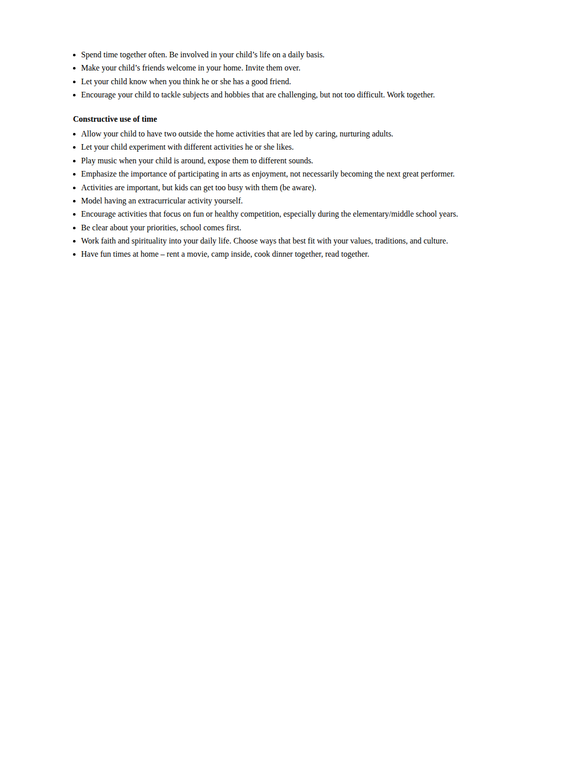Spend time together often. Be involved in your child’s life on a daily basis.
Make your child’s friends welcome in your home. Invite them over.
Let your child know when you think he or she has a good friend.
Encourage your child to tackle subjects and hobbies that are challenging, but not too difficult. Work together.
Constructive use of time
Allow your child to have two outside the home activities that are led by caring, nurturing adults.
Let your child experiment with different activities he or she likes.
Play music when your child is around, expose them to different sounds.
Emphasize the importance of participating in arts as enjoyment, not necessarily becoming the next great performer.
Activities are important, but kids can get too busy with them (be aware).
Model having an extracurricular activity yourself.
Encourage activities that focus on fun or healthy competition, especially during the elementary/middle school years.
Be clear about your priorities, school comes first.
Work faith and spirituality into your daily life. Choose ways that best fit with your values, traditions, and culture.
Have fun times at home – rent a movie, camp inside, cook dinner together, read together.